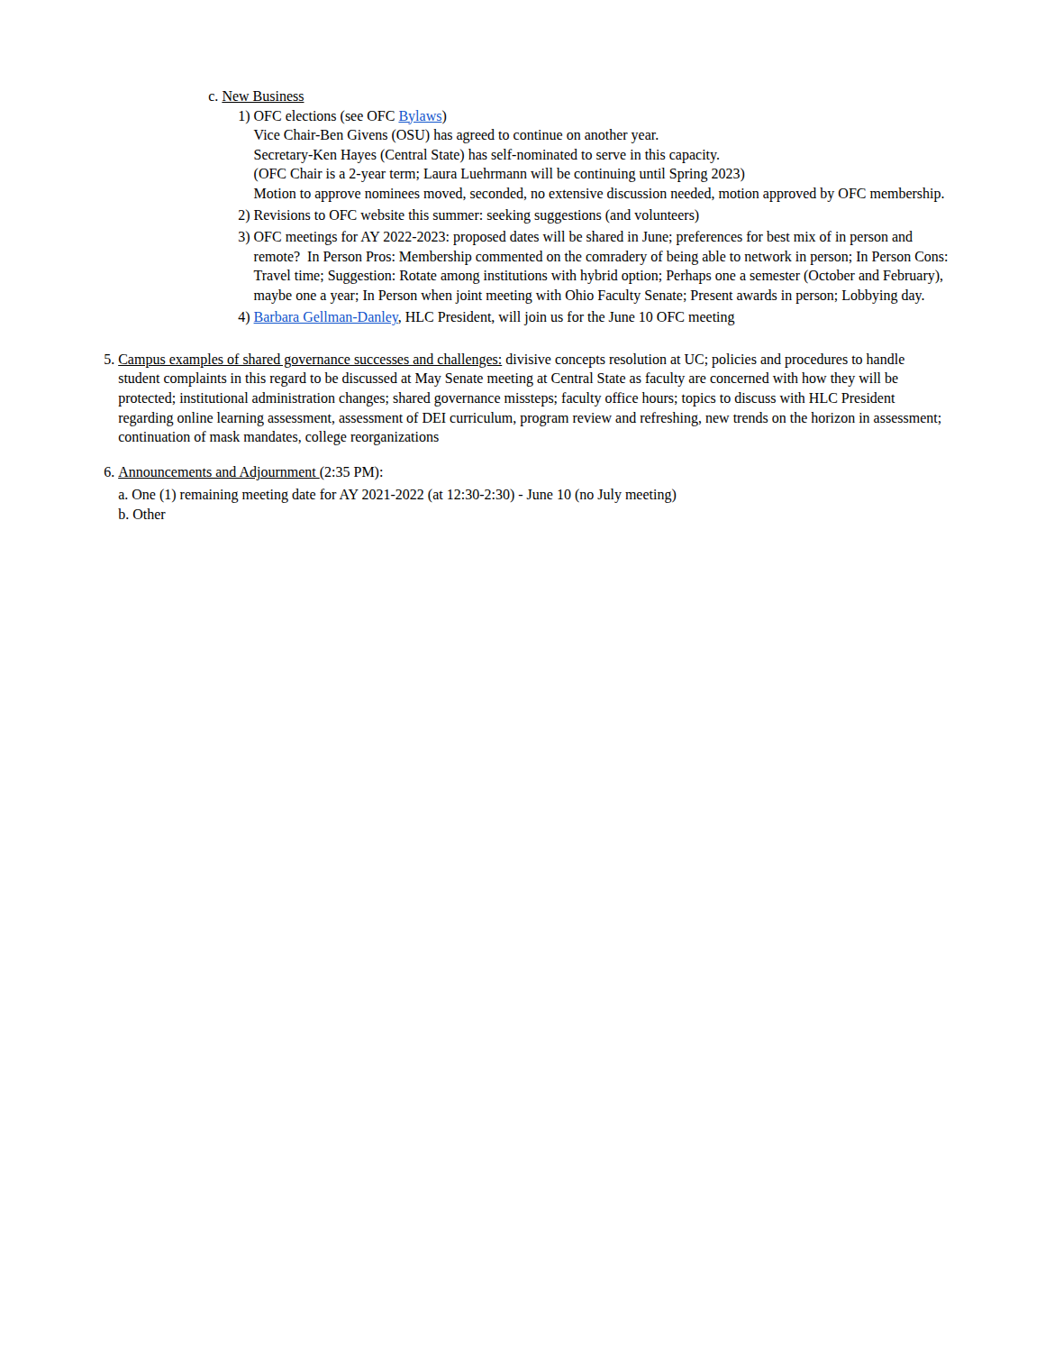New Business
OFC elections (see OFC Bylaws) Vice Chair-Ben Givens (OSU) has agreed to continue on another year. Secretary-Ken Hayes (Central State) has self-nominated to serve in this capacity. (OFC Chair is a 2-year term; Laura Luehrmann will be continuing until Spring 2023) Motion to approve nominees moved, seconded, no extensive discussion needed, motion approved by OFC membership.
Revisions to OFC website this summer: seeking suggestions (and volunteers)
OFC meetings for AY 2022-2023: proposed dates will be shared in June; preferences for best mix of in person and remote? In Person Pros: Membership commented on the comradery of being able to network in person; In Person Cons: Travel time; Suggestion: Rotate among institutions with hybrid option; Perhaps one a semester (October and February), maybe one a year; In Person when joint meeting with Ohio Faculty Senate; Present awards in person; Lobbying day.
Barbara Gellman-Danley, HLC President, will join us for the June 10 OFC meeting
Campus examples of shared governance successes and challenges: divisive concepts resolution at UC; policies and procedures to handle student complaints in this regard to be discussed at May Senate meeting at Central State as faculty are concerned with how they will be protected; institutional administration changes; shared governance missteps; faculty office hours; topics to discuss with HLC President regarding online learning assessment, assessment of DEI curriculum, program review and refreshing, new trends on the horizon in assessment; continuation of mask mandates, college reorganizations
Announcements and Adjournment (2:35 PM):
a. One (1) remaining meeting date for AY 2021-2022 (at 12:30-2:30) - June 10 (no July meeting)
b. Other